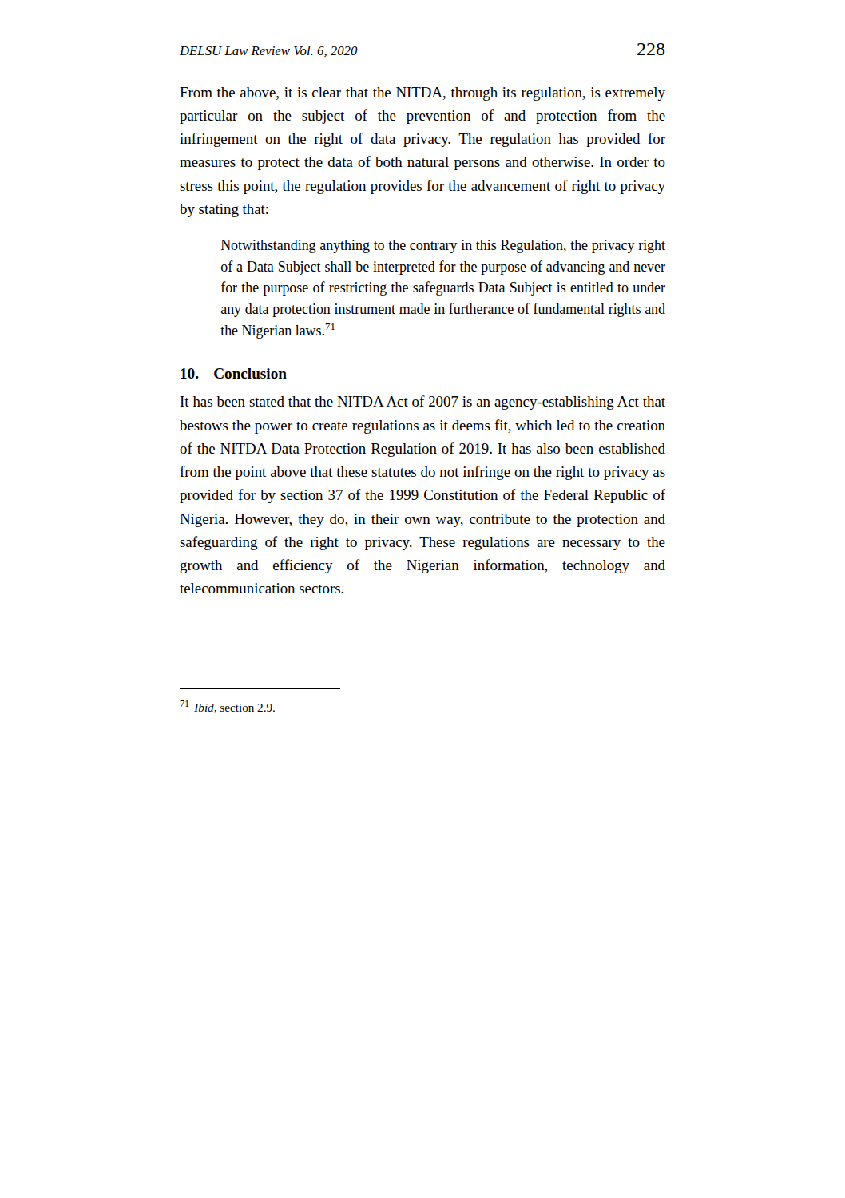DELSU Law Review Vol. 6, 2020 228
From the above, it is clear that the NITDA, through its regulation, is extremely particular on the subject of the prevention of and protection from the infringement on the right of data privacy. The regulation has provided for measures to protect the data of both natural persons and otherwise. In order to stress this point, the regulation provides for the advancement of right to privacy by stating that:
Notwithstanding anything to the contrary in this Regulation, the privacy right of a Data Subject shall be interpreted for the purpose of advancing and never for the purpose of restricting the safeguards Data Subject is entitled to under any data protection instrument made in furtherance of fundamental rights and the Nigerian laws.71
10. Conclusion
It has been stated that the NITDA Act of 2007 is an agency-establishing Act that bestows the power to create regulations as it deems fit, which led to the creation of the NITDA Data Protection Regulation of 2019. It has also been established from the point above that these statutes do not infringe on the right to privacy as provided for by section 37 of the 1999 Constitution of the Federal Republic of Nigeria. However, they do, in their own way, contribute to the protection and safeguarding of the right to privacy. These regulations are necessary to the growth and efficiency of the Nigerian information, technology and telecommunication sectors.
71 Ibid, section 2.9.